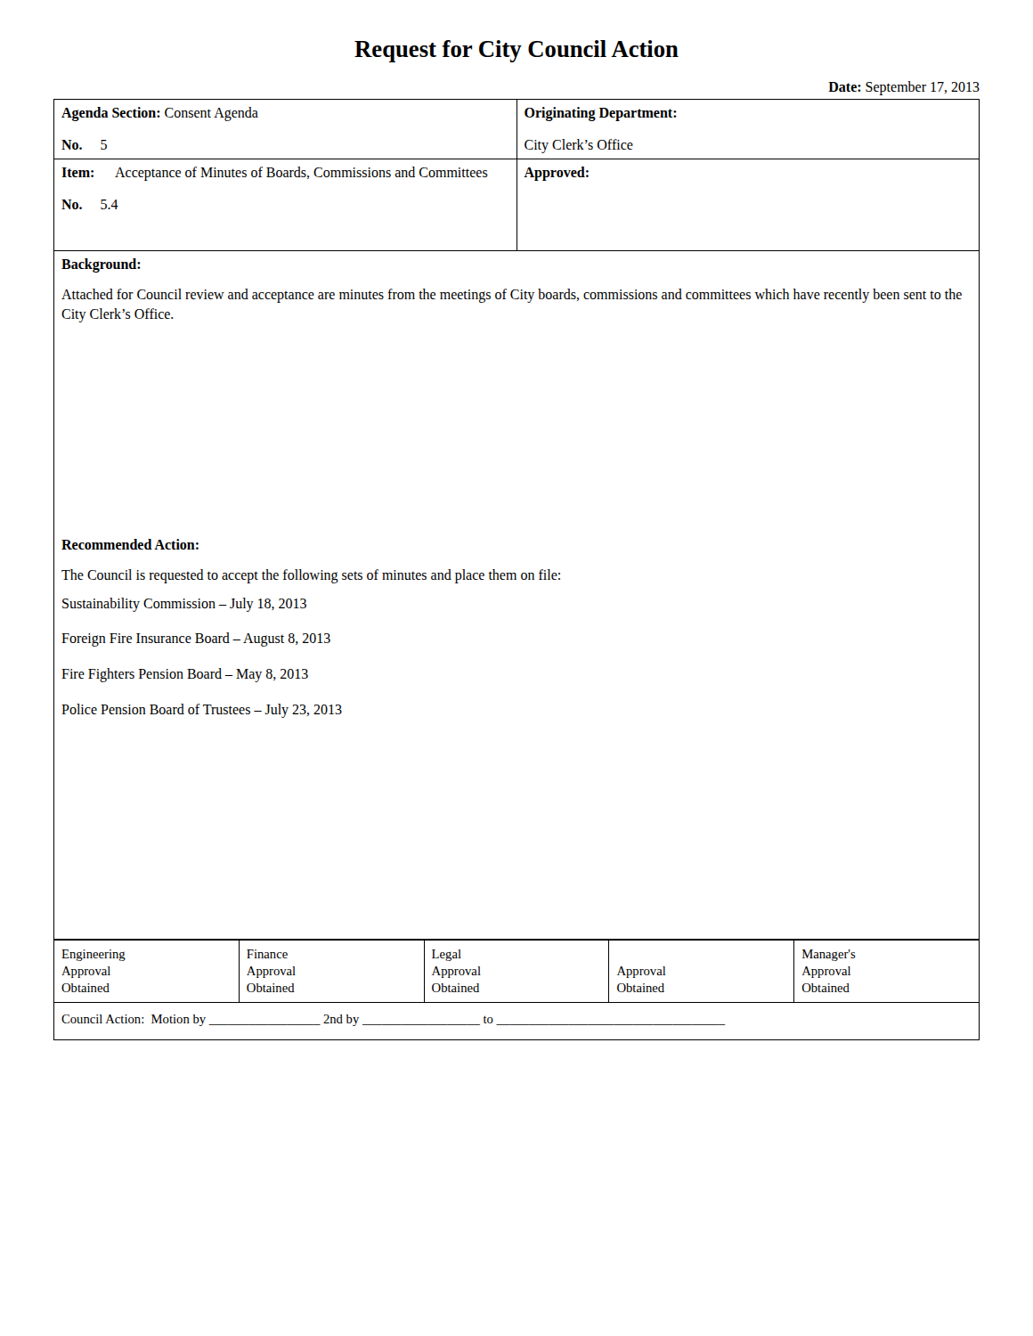Request for City Council Action
Date: September 17, 2013
| Agenda Section: Consent Agenda No. 5 | Originating Department: City Clerk’s Office |
| Item: Acceptance of Minutes of Boards, Commissions and Committees No. 5.4 | Approved: |
| Background: Attached for Council review and acceptance are minutes from the meetings of City boards, commissions and committees which have recently been sent to the City Clerk’s Office. Recommended Action: The Council is requested to accept the following sets of minutes and place them on file: Sustainability Commission – July 18, 2013 Foreign Fire Insurance Board – August 8, 2013 Fire Fighters Pension Board – May 8, 2013 Police Pension Board of Trustees – July 23, 2013 |
| Engineering Approval Obtained | Finance Approval Obtained | Legal Approval Obtained | Approval Obtained | Manager's Approval Obtained |
Council Action: Motion by _________________ 2nd by __________________ to ___________________________________